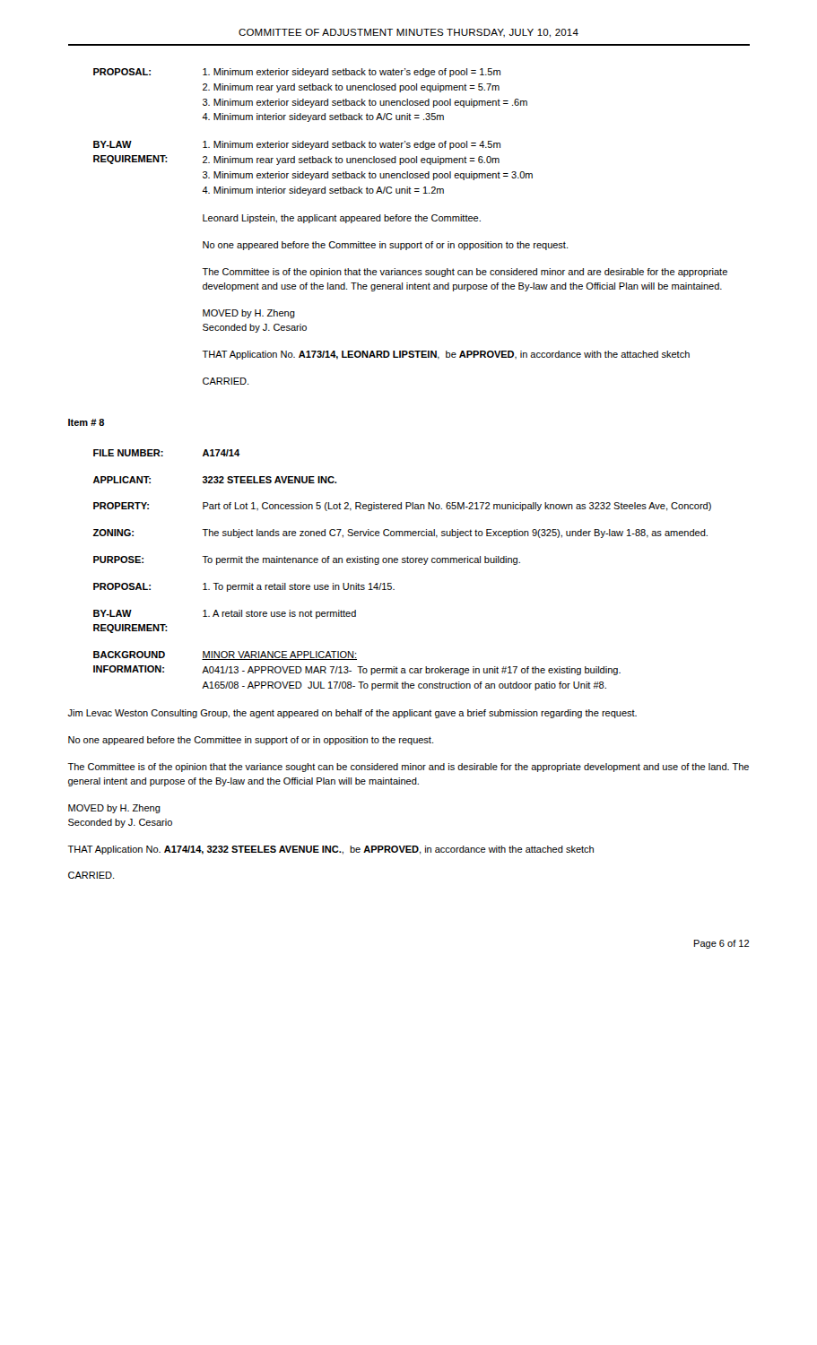COMMITTEE OF ADJUSTMENT MINUTES THURSDAY, JULY 10, 2014
PROPOSAL:
1. Minimum exterior sideyard setback to water’s edge of pool = 1.5m
2. Minimum rear yard setback to unenclosed pool equipment = 5.7m
3. Minimum exterior sideyard setback to unenclosed pool equipment = .6m
4. Minimum interior sideyard setback to A/C unit = .35m
BY-LAW
REQUIREMENT:
1. Minimum exterior sideyard setback to water’s edge of pool = 4.5m
2. Minimum rear yard setback to unenclosed pool equipment = 6.0m
3. Minimum exterior sideyard setback to unenclosed pool equipment = 3.0m
4. Minimum interior sideyard setback to A/C unit = 1.2m
Leonard Lipstein, the applicant appeared before the Committee.
No one appeared before the Committee in support of or in opposition to the request.
The Committee is of the opinion that the variances sought can be considered minor and are desirable for the appropriate development and use of the land. The general intent and purpose of the By-law and the Official Plan will be maintained.
MOVED by H. Zheng
Seconded by J. Cesario
THAT Application No. A173/14, LEONARD LIPSTEIN, be APPROVED, in accordance with the attached sketch
CARRIED.
Item # 8
FILE NUMBER:
A174/14
APPLICANT:
3232 STEELES AVENUE INC.
PROPERTY:
Part of Lot 1, Concession 5 (Lot 2, Registered Plan No. 65M-2172 municipally known as 3232 Steeles Ave, Concord)
ZONING:
The subject lands are zoned C7, Service Commercial, subject to Exception 9(325), under By-law 1-88, as amended.
PURPOSE:
To permit the maintenance of an existing one storey commerical building.
PROPOSAL:
1. To permit a retail store use in Units 14/15.
BY-LAW
REQUIREMENT:
1. A retail store use is not permitted
BACKGROUND
INFORMATION:
MINOR VARIANCE APPLICATION:
A041/13 - APPROVED MAR 7/13- To permit a car brokerage in unit #17 of the existing building.
A165/08 - APPROVED JUL 17/08- To permit the construction of an outdoor patio for Unit #8.
Jim Levac Weston Consulting Group, the agent appeared on behalf of the applicant gave a brief submission regarding the request.
No one appeared before the Committee in support of or in opposition to the request.
The Committee is of the opinion that the variance sought can be considered minor and is desirable for the appropriate development and use of the land. The general intent and purpose of the By-law and the Official Plan will be maintained.
MOVED by H. Zheng
Seconded by J. Cesario
THAT Application No. A174/14, 3232 STEELES AVENUE INC., be APPROVED, in accordance with the attached sketch
CARRIED.
Page 6 of 12